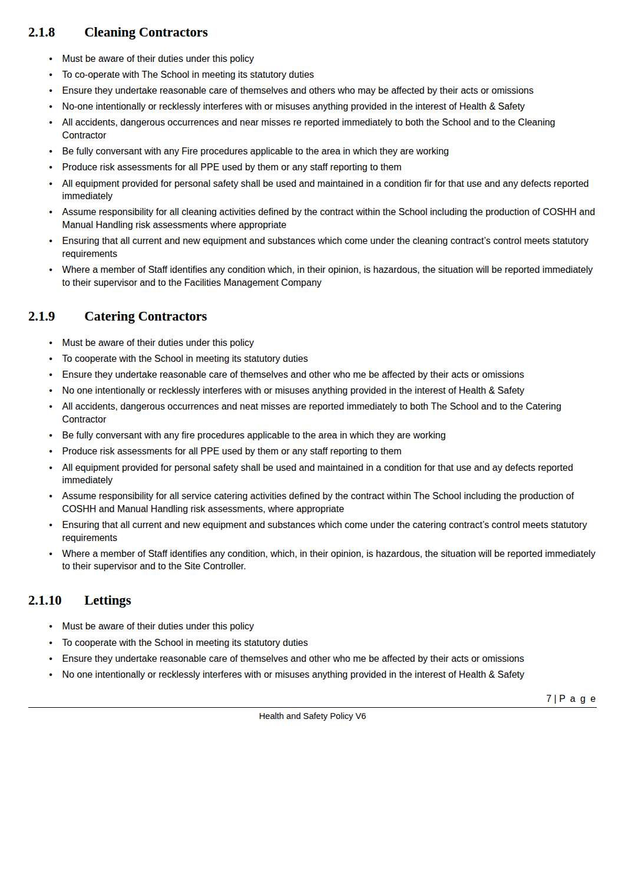2.1.8 Cleaning Contractors
Must be aware of their duties under this policy
To co-operate with The School in meeting its statutory duties
Ensure they undertake reasonable care of themselves and others who may be affected by their acts or omissions
No-one intentionally or recklessly interferes with or misuses anything provided in the interest of Health & Safety
All accidents, dangerous occurrences and near misses re reported immediately to both the School and to the Cleaning Contractor
Be fully conversant with any Fire procedures applicable to the area in which they are working
Produce risk assessments for all PPE used by them or any staff reporting to them
All equipment provided for personal safety shall be used and maintained in a condition fir for that use and any defects reported immediately
Assume responsibility for all cleaning activities defined by the contract within the School including the production of COSHH and Manual Handling risk assessments where appropriate
Ensuring that all current and new equipment and substances which come under the cleaning contract’s control meets statutory requirements
Where a member of Staff identifies any condition which, in their opinion, is hazardous, the situation will be reported immediately to their supervisor and to the Facilities Management Company
2.1.9 Catering Contractors
Must be aware of their duties under this policy
To cooperate with the School in meeting its statutory duties
Ensure they undertake reasonable care of themselves and other who me be affected by their acts or omissions
No one intentionally or recklessly interferes with or misuses anything provided in the interest of Health & Safety
All accidents, dangerous occurrences and neat misses are reported immediately to both The School and to the Catering Contractor
Be fully conversant with any fire procedures applicable to the area in which they are working
Produce risk assessments for all PPE used by them or any staff reporting to them
All equipment provided for personal safety shall be used and maintained in a condition for that use and ay defects reported immediately
Assume responsibility for all service catering activities defined by the contract within The School including the production of COSHH and Manual Handling risk assessments, where appropriate
Ensuring that all current and new equipment and substances which come under the catering contract’s control meets statutory requirements
Where a member of Staff identifies any condition, which, in their opinion, is hazardous, the situation will be reported immediately to their supervisor and to the Site Controller.
2.1.10 Lettings
Must be aware of their duties under this policy
To cooperate with the School in meeting its statutory duties
Ensure they undertake reasonable care of themselves and other who me be affected by their acts or omissions
No one intentionally or recklessly interferes with or misuses anything provided in the interest of Health & Safety
7 | P a g e
Health and Safety Policy V6